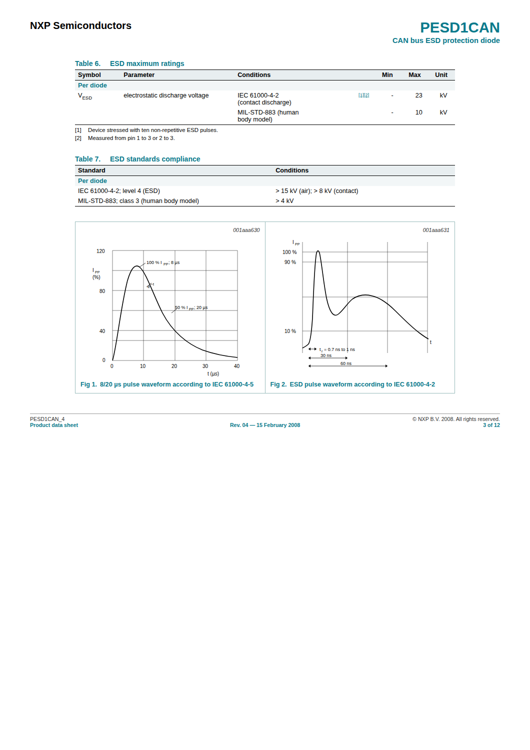NXP Semiconductors
PESD1CAN
CAN bus ESD protection diode
Table 6. ESD maximum ratings
| Symbol | Parameter | Conditions | | Min | Max | Unit |
| --- | --- | --- | --- | --- | --- | --- |
| Per diode |
| V ESD | electrostatic discharge voltage | IEC 61000-4-2 (contact discharge) | [1] [2] | - | 23 | kV |
| | | MIL-STD-883 (human body model) | | - | 10 | kV |
[1] Device stressed with ten non-repetitive ESD pulses.
[2] Measured from pin 1 to 3 or 2 to 3.
Table 7. ESD standards compliance
| Standard | Conditions |
| --- | --- |
| Per diode |
| IEC 61000-4-2; level 4 (ESD) | > 15 kV (air); > 8 kV (contact) |
| MIL-STD-883; class 3 (human body model) | > 4 kV |
001aaa630
120 80 40 0 I PP (%) 100 % I PP ; 8 µs e −t 50 % I PP ; 20 µs 0 10 20 30 40 t (µs)
Fig 1. 8/20 µs pulse waveform according to IEC 61000-4-5
001aaa631
I PP 100 % 90 % 10 % t t r = 0.7 ns to 1 ns 30 ns 60 ns
Fig 2. ESD pulse waveform according to IEC 61000-4-2
PESD1CAN_4
© NXP B.V. 2008. All rights reserved.
Product data sheet
Rev. 04 — 15 February 2008
3 of 12